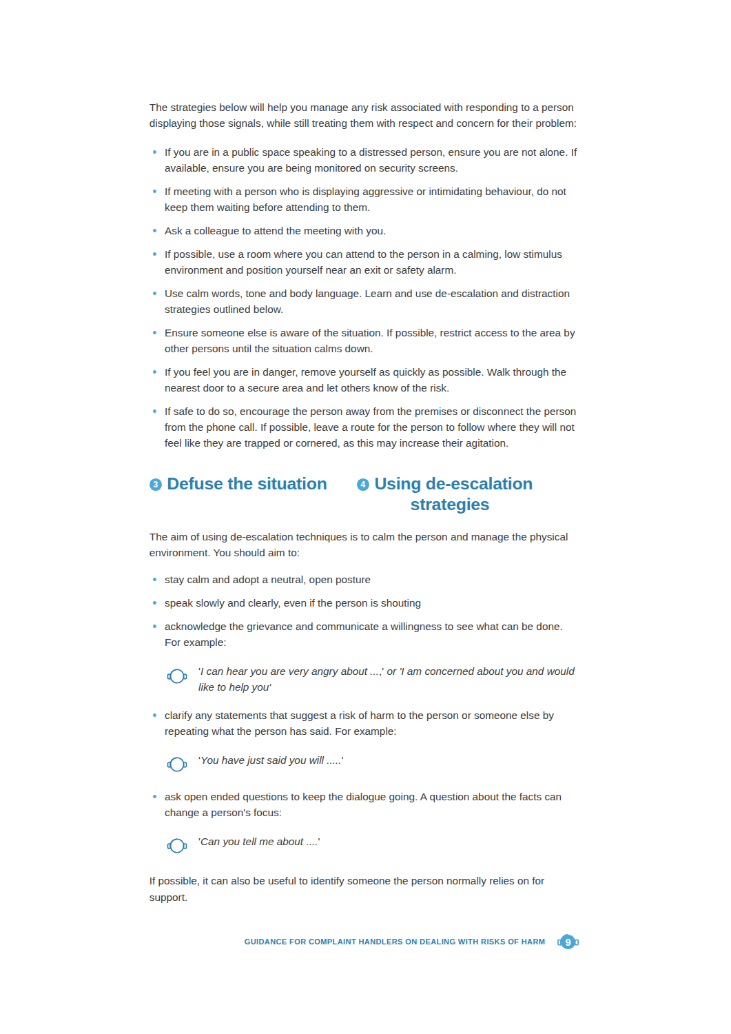The strategies below will help you manage any risk associated with responding to a person displaying those signals, while still treating them with respect and concern for their problem:
If you are in a public space speaking to a distressed person, ensure you are not alone. If available, ensure you are being monitored on security screens.
If meeting with a person who is displaying aggressive or intimidating behaviour, do not keep them waiting before attending to them.
Ask a colleague to attend the meeting with you.
If possible, use a room where you can attend to the person in a calming, low stimulus environment and position yourself near an exit or safety alarm.
Use calm words, tone and body language. Learn and use de-escalation and distraction strategies outlined below.
Ensure someone else is aware of the situation. If possible, restrict access to the area by other persons until the situation calms down.
If you feel you are in danger, remove yourself as quickly as possible. Walk through the nearest door to a secure area and let others know of the risk.
If safe to do so, encourage the person away from the premises or disconnect the person from the phone call. If possible, leave a route for the person to follow where they will not feel like they are trapped or cornered, as this may increase their agitation.
3
Defuse the situation
4
Using de-escalationstrategies
The aim of using de-escalation techniques is to calm the person and manage the physical environment. You should aim to:
stay calm and adopt a neutral, open posture
speak slowly and clearly, even if the person is shouting
acknowledge the grievance and communicate a willingness to see what can be done.
For example:
'I can hear you are very angry about ...,' or 'I am concerned about you and would like to help you'
clarify any statements that suggest a risk of harm to the person or someone else by repeating what the person has said. For example:
'You have just said you will .....'
ask open ended questions to keep the dialogue going. A question about the facts can change a person's focus:
'Can you tell me about ....'
If possible, it can also be useful to identify someone the person normally relies on for support.
Guidance for complaint handlers on dealing with risks of harm
9